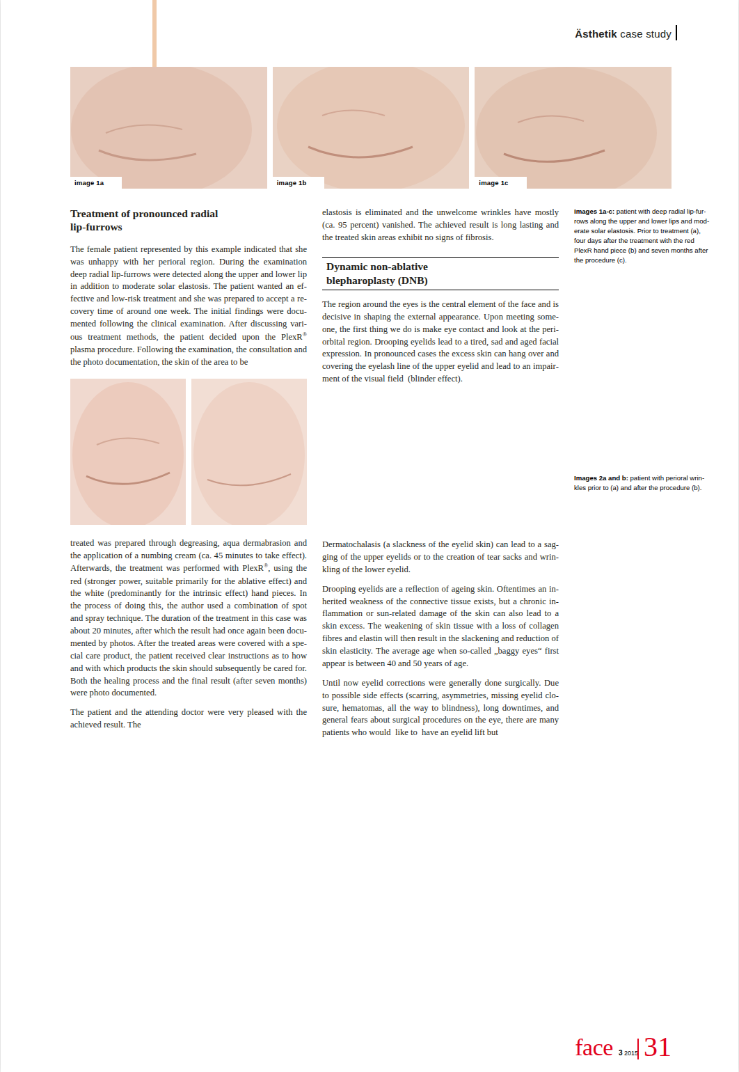Ästhetik case study
image 1a
image 1b
image 1c
Treatment of pronounced radial
lip-furrows
The female patient represented by this example indicated that she was unhappy with her perioral region. During the examination deep radial lip-furrows were detected along the upper and lower lip in addition to moderate solar elastosis. The patient wanted an effective and low-risk treatment and she was prepared to accept a recovery time of around one week. The initial findings were documented following the clinical examination. After discussing various treatment methods, the patient decided upon the PlexR® plasma procedure. Following the examination, the consultation and the photo documentation, the skin of the area to be
treated was prepared through degreasing, aqua dermabrasion and the application of a numbing cream (ca. 45 minutes to take effect). Afterwards, the treatment was performed with PlexR®, using the red (stronger power, suitable primarily for the ablative effect) and the white (predominantly for the intrinsic effect) hand pieces. In the process of doing this, the author used a combination of spot and spray technique. The duration of the treatment in this case was about 20 minutes, after which the result had once again been documented by photos. After the treated areas were covered with a special care product, the patient received clear instructions as to how and with which products the skin should subsequently be cared for. Both the healing process and the final result (after seven months) were photo documented.
The patient and the attending doctor were very pleased with the achieved result. The
elastosis is eliminated and the unwelcome wrinkles have mostly (ca. 95 percent) vanished. The achieved result is long lasting and the treated skin areas exhibit no signs of fibrosis.
Dynamic non-ablative
blepharoplasty (DNB)
The region around the eyes is the central element of the face and is decisive in shaping the external appearance. Upon meeting someone, the first thing we do is make eye contact and look at the periorbital region. Drooping eyelids lead to a tired, sad and aged facial expression. In pronounced cases the excess skin can hang over and covering the eyelash line of the upper eyelid and lead to an impairment of the visual field (blinder effect).
Dermatochalasis (a slackness of the eyelid skin) can lead to a sagging of the upper eyelids or to the creation of tear sacks and wrinkling of the lower eyelid.
Drooping eyelids are a reflection of ageing skin. Oftentimes an inherited weakness of the connective tissue exists, but a chronic inflammation or sun-related damage of the skin can also lead to a skin excess. The weakening of skin tissue with a loss of collagen fibres and elastin will then result in the slackening and reduction of skin elasticity. The average age when so-called „baggy eyes“ first appear is between 40 and 50 years of age.
Until now eyelid corrections were generally done surgically. Due to possible side effects (scarring, asymmetries, missing eyelid closure, hematomas, all the way to blindness), long downtimes, and general fears about surgical procedures on the eye, there are many patients who would like to have an eyelid lift but
Images 1a-c: patient with deep radial lip-furrows along the upper and lower lips and moderate solar elastosis. Prior to treatment (a), four days after the treatment with the red PlexR hand piece (b) and seven months after the procedure (c).
Images 2a and b: patient with perioral wrinkles prior to (a) and after the procedure (b).
face
3 2015
31